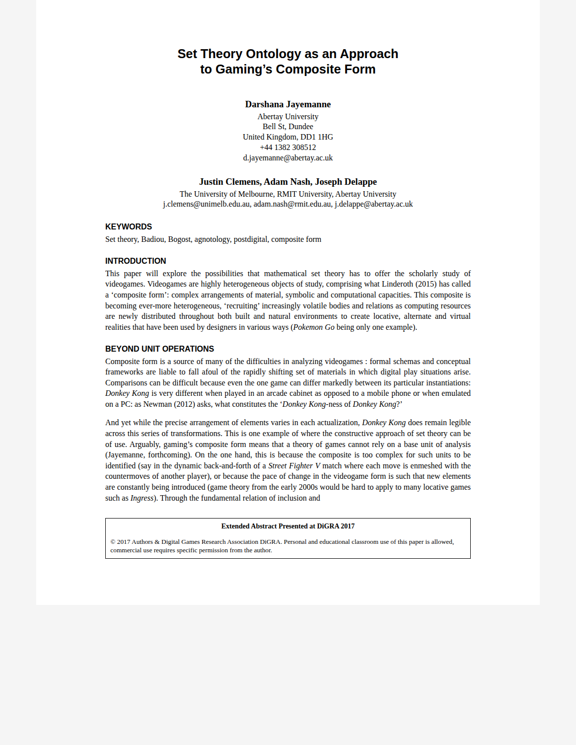Set Theory Ontology as an Approach
to Gaming’s Composite Form
Darshana Jayemanne
Abertay University
Bell St, Dundee
United Kingdom, DD1 1HG
+44 1382 308512
d.jayemanne@abertay.ac.uk
Justin Clemens, Adam Nash, Joseph Delappe
The University of Melbourne, RMIT University, Abertay University
j.clemens@unimelb.edu.au, adam.nash@rmit.edu.au, j.delappe@abertay.ac.uk
Keywords
Set theory, Badiou, Bogost, agnotology, postdigital, composite form
Introduction
This paper will explore the possibilities that mathematical set theory has to offer the scholarly study of videogames. Videogames are highly heterogeneous objects of study, comprising what Linderoth (2015) has called a ‘composite form’: complex arrangements of material, symbolic and computational capacities. This composite is becoming ever-more heterogeneous, ‘recruiting’ increasingly volatile bodies and relations as computing resources are newly distributed throughout both built and natural environments to create locative, alternate and virtual realities that have been used by designers in various ways (Pokemon Go being only one example).
Beyond Unit Operations
Composite form is a source of many of the difficulties in analyzing videogames : formal schemas and conceptual frameworks are liable to fall afoul of the rapidly shifting set of materials in which digital play situations arise. Comparisons can be difficult because even the one game can differ markedly between its particular instantiations: Donkey Kong is very different when played in an arcade cabinet as opposed to a mobile phone or when emulated on a PC: as Newman (2012) asks, what constitutes the ‘Donkey Kong-ness of Donkey Kong?’
And yet while the precise arrangement of elements varies in each actualization, Donkey Kong does remain legible across this series of transformations. This is one example of where the constructive approach of set theory can be of use. Arguably, gaming’s composite form means that a theory of games cannot rely on a base unit of analysis (Jayemanne, forthcoming). On the one hand, this is because the composite is too complex for such units to be identified (say in the dynamic back-and-forth of a Street Fighter V match where each move is enmeshed with the countermoves of another player), or because the pace of change in the videogame form is such that new elements are constantly being introduced (game theory from the early 2000s would be hard to apply to many locative games such as Ingress). Through the fundamental relation of inclusion and
Extended Abstract Presented at DiGRA 2017
© 2017 Authors & Digital Games Research Association DiGRA. Personal and educational classroom use of this paper is allowed, commercial use requires specific permission from the author.